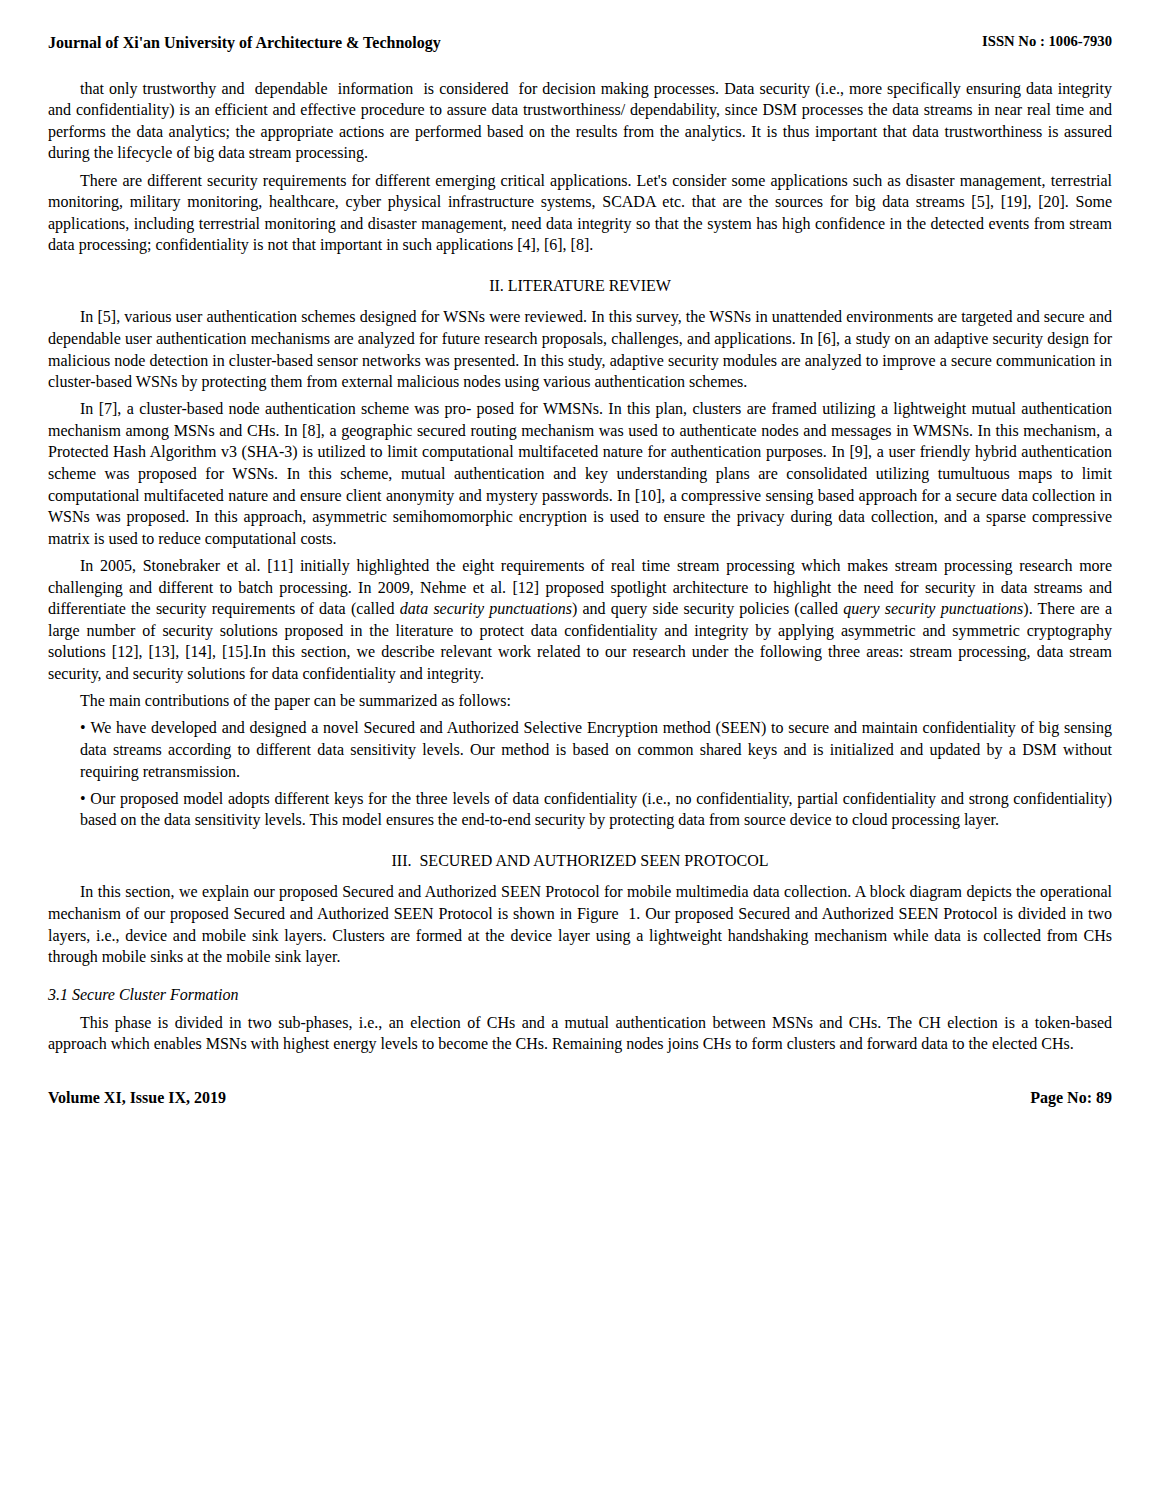Journal of Xi'an University of Architecture & Technology
ISSN No : 1006-7930
that only trustworthy and dependable information is considered for decision making processes. Data security (i.e., more specifically ensuring data integrity and confidentiality) is an efficient and effective procedure to assure data trustworthiness/ dependability, since DSM processes the data streams in near real time and performs the data analytics; the appropriate actions are performed based on the results from the analytics. It is thus important that data trustworthiness is assured during the lifecycle of big data stream processing.
There are different security requirements for different emerging critical applications. Let's consider some applications such as disaster management, terrestrial monitoring, military monitoring, healthcare, cyber physical infrastructure systems, SCADA etc. that are the sources for big data streams [5], [19], [20]. Some applications, including terrestrial monitoring and disaster management, need data integrity so that the system has high confidence in the detected events from stream data processing; confidentiality is not that important in such applications [4], [6], [8].
II. LITERATURE REVIEW
In [5], various user authentication schemes designed for WSNs were reviewed. In this survey, the WSNs in unattended environments are targeted and secure and dependable user authentication mechanisms are analyzed for future research proposals, challenges, and applications. In [6], a study on an adaptive security design for malicious node detection in cluster-based sensor networks was presented. In this study, adaptive security modules are analyzed to improve a secure communication in cluster-based WSNs by protecting them from external malicious nodes using various authentication schemes.
In [7], a cluster-based node authentication scheme was pro- posed for WMSNs. In this plan, clusters are framed utilizing a lightweight mutual authentication mechanism among MSNs and CHs. In [8], a geographic secured routing mechanism was used to authenticate nodes and messages in WMSNs. In this mechanism, a Protected Hash Algorithm v3 (SHA-3) is utilized to limit computational multifaceted nature for authentication purposes. In [9], a user friendly hybrid authentication scheme was proposed for WSNs. In this scheme, mutual authentication and key understanding plans are consolidated utilizing tumultuous maps to limit computational multifaceted nature and ensure client anonymity and mystery passwords. In [10], a compressive sensing based approach for a secure data collection in WSNs was proposed. In this approach, asymmetric semihomomorphic encryption is used to ensure the privacy during data collection, and a sparse compressive matrix is used to reduce computational costs.
In 2005, Stonebraker et al. [11] initially highlighted the eight requirements of real time stream processing which makes stream processing research more challenging and different to batch processing. In 2009, Nehme et al. [12] proposed spotlight architecture to highlight the need for security in data streams and differentiate the security requirements of data (called data security punctuations) and query side security policies (called query security punctuations). There are a large number of security solutions proposed in the literature to protect data confidentiality and integrity by applying asymmetric and symmetric cryptography solutions [12], [13], [14], [15].In this section, we describe relevant work related to our research under the following three areas: stream processing, data stream security, and security solutions for data confidentiality and integrity.
The main contributions of the paper can be summarized as follows:
We have developed and designed a novel Secured and Authorized Selective Encryption method (SEEN) to secure and maintain confidentiality of big sensing data streams according to different data sensitivity levels. Our method is based on common shared keys and is initialized and updated by a DSM without requiring retransmission.
Our proposed model adopts different keys for the three levels of data confidentiality (i.e., no confidentiality, partial confidentiality and strong confidentiality) based on the data sensitivity levels. This model ensures the end-to-end security by protecting data from source device to cloud processing layer.
III. SECURED AND AUTHORIZED SEEN PROTOCOL
In this section, we explain our proposed Secured and Authorized SEEN Protocol for mobile multimedia data collection. A block diagram depicts the operational mechanism of our proposed Secured and Authorized SEEN Protocol is shown in Figure 1. Our proposed Secured and Authorized SEEN Protocol is divided in two layers, i.e., device and mobile sink layers. Clusters are formed at the device layer using a lightweight handshaking mechanism while data is collected from CHs through mobile sinks at the mobile sink layer.
3.1 Secure Cluster Formation
This phase is divided in two sub-phases, i.e., an election of CHs and a mutual authentication between MSNs and CHs. The CH election is a token-based approach which enables MSNs with highest energy levels to become the CHs. Remaining nodes joins CHs to form clusters and forward data to the elected CHs.
Volume XI, Issue IX, 2019
Page No: 89